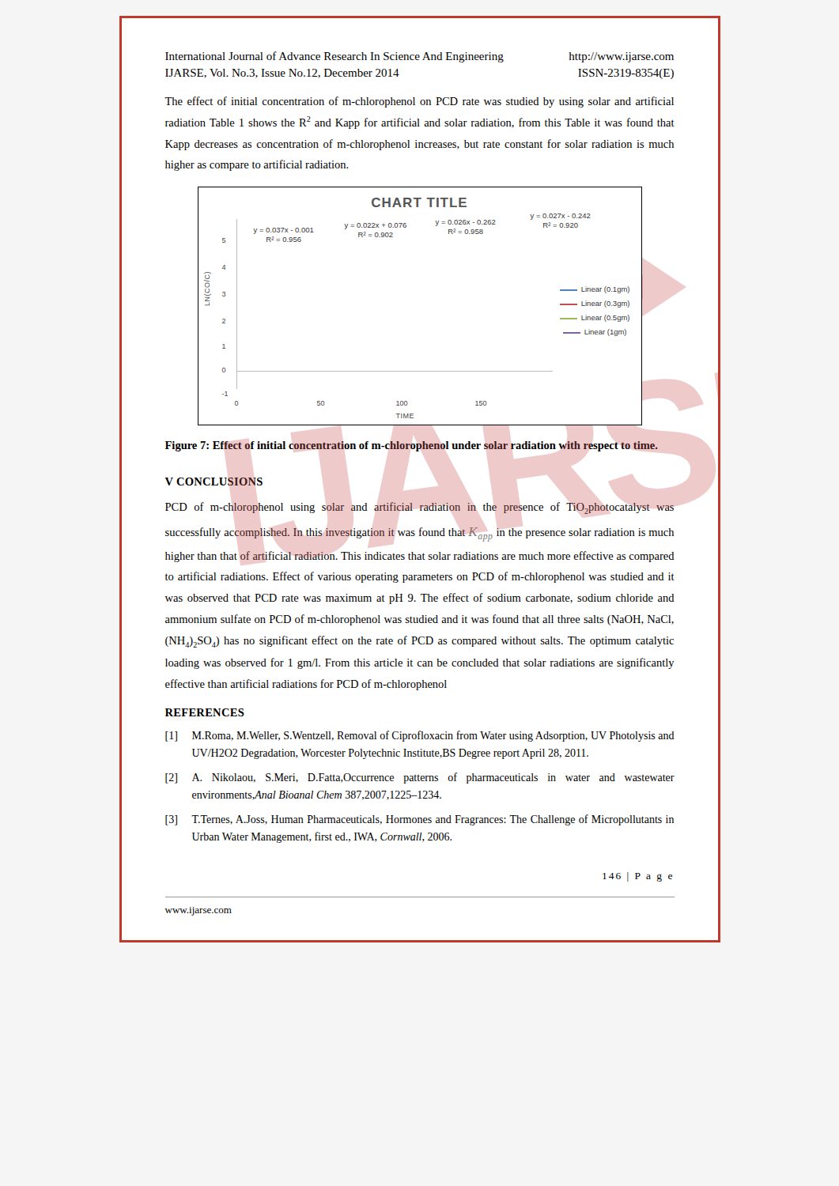IJARSE
International Journal of Advance Research In Science And Engineering http://www.ijarse.com
IJARSE, Vol. No.3, Issue No.12, December 2014 ISSN-2319-8354(E)
The effect of initial concentration of m-chlorophenol on PCD rate was studied by using solar and artificial radiation Table 1 shows the R2 and Kapp for artificial and solar radiation, from this Table it was found that Kapp decreases as concentration of m-chlorophenol increases, but rate constant for solar radiation is much higher as compare to artificial radiation.
CHART TITLE
y = 0.037x - 0.001
R² = 0.956
y = 0.022x + 0.076
R² = 0.902
y = 0.026x - 0.262
R² = 0.958
y = 0.027x - 0.242
R² = 0.920
5
4
3
2
1
0
-1
0
50
100
150
LN(CO/C)
TIME
Linear (0.1gm)
Linear (0.3gm)
Linear (0.5gm)
Linear (1gm)
Figure 7: Effect of initial concentration of m-chlorophenol under solar radiation with respect to time.
V CONCLUSIONS
PCD of m-chlorophenol using solar and artificial radiation in the presence of TiO2photocatalyst was successfully accomplished. In this investigation it was found that Kapp in the presence solar radiation is much higher than that of artificial radiation. This indicates that solar radiations are much more effective as compared to artificial radiations. Effect of various operating parameters on PCD of m-chlorophenol was studied and it was observed that PCD rate was maximum at pH 9. The effect of sodium carbonate, sodium chloride and ammonium sulfate on PCD of m-chlorophenol was studied and it was found that all three salts (NaOH, NaCl, (NH4)2SO4) has no significant effect on the rate of PCD as compared without salts. The optimum catalytic loading was observed for 1 gm/l. From this article it can be concluded that solar radiations are significantly effective than artificial radiations for PCD of m-chlorophenol
REFERENCES
[1] M.Roma, M.Weller, S.Wentzell, Removal of Ciprofloxacin from Water using Adsorption, UV Photolysis and UV/H2O2 Degradation, Worcester Polytechnic Institute,BS Degree report April 28, 2011.
[2] A. Nikolaou, S.Meri, D.Fatta,Occurrence patterns of pharmaceuticals in water and wastewater environments,Anal Bioanal Chem 387,2007,1225–1234.
[3] T.Ternes, A.Joss, Human Pharmaceuticals, Hormones and Fragrances: The Challenge of Micropollutants in Urban Water Management, first ed., IWA, Cornwall, 2006.
146 | P a g e
www.ijarse.com